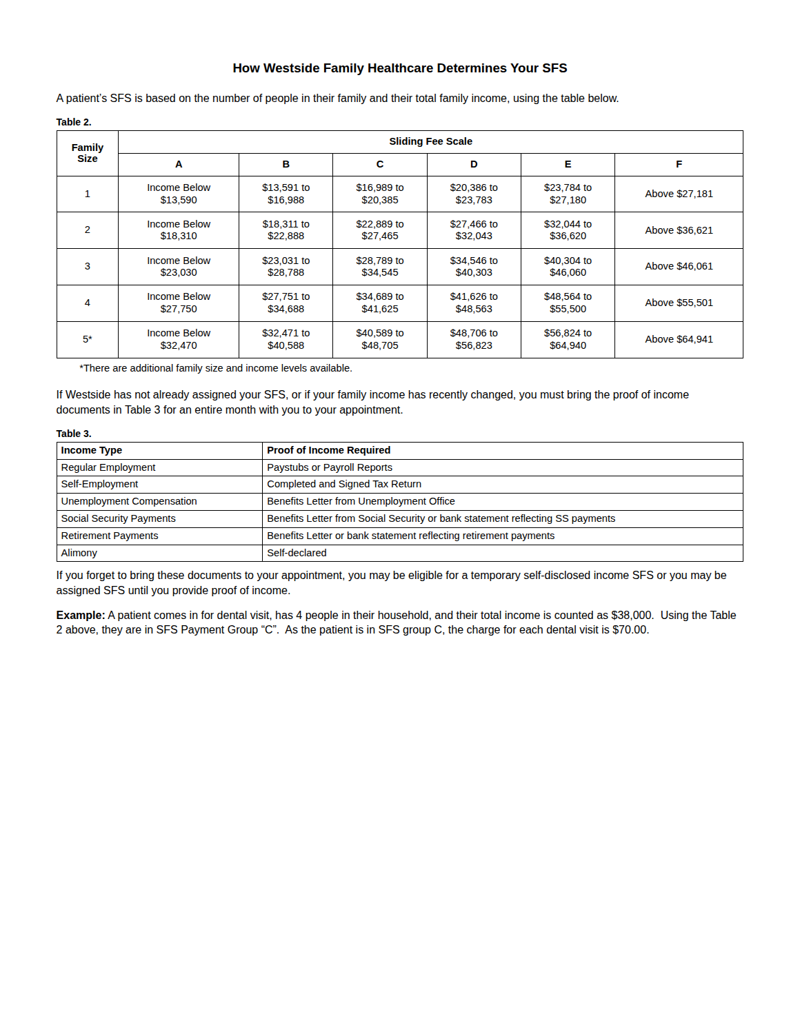How Westside Family Healthcare Determines Your SFS
A patient’s SFS is based on the number of people in their family and their total family income, using the table below.
Table 2.
| Family Size | Sliding Fee Scale |
| --- | --- |
| A | B | C | D | E | F |
| 1 | Income Below $13,590 | $13,591 to $16,988 | $16,989 to $20,385 | $20,386 to $23,783 | $23,784 to $27,180 | Above $27,181 |
| 2 | Income Below $18,310 | $18,311 to $22,888 | $22,889 to $27,465 | $27,466 to $32,043 | $32,044 to $36,620 | Above $36,621 |
| 3 | Income Below $23,030 | $23,031 to $28,788 | $28,789 to $34,545 | $34,546 to $40,303 | $40,304 to $46,060 | Above $46,061 |
| 4 | Income Below $27,750 | $27,751 to $34,688 | $34,689 to $41,625 | $41,626 to $48,563 | $48,564 to $55,500 | Above $55,501 |
| 5 * | Income Below $32,470 | $32,471 to $40,588 | $40,589 to $48,705 | $48,706 to $56,823 | $56,824 to $64,940 | Above $64,941 |
*There are additional family size and income levels available.
If Westside has not already assigned your SFS, or if your family income has recently changed, you must bring the proof of income documents in Table 3 for an entire month with you to your appointment.
Table 3.
| Income Type | Proof of Income Required |
| --- | --- |
| Regular Employment | Paystubs or Payroll Reports |
| Self-Employment | Completed and Signed Tax Return |
| Unemployment Compensation | Benefits Letter from Unemployment Office |
| Social Security Payments | Benefits Letter from Social Security or bank statement reflecting SS payments |
| Retirement Payments | Benefits Letter or bank statement reflecting retirement payments |
| Alimony | Self-declared |
If you forget to bring these documents to your appointment, you may be eligible for a temporary self-disclosed income SFS or you may be assigned SFS until you provide proof of income.
Example: A patient comes in for dental visit, has 4 people in their household, and their total income is counted as $38,000. Using the Table 2 above, they are in SFS Payment Group “C”. As the patient is in SFS group C, the charge for each dental visit is $70.00.